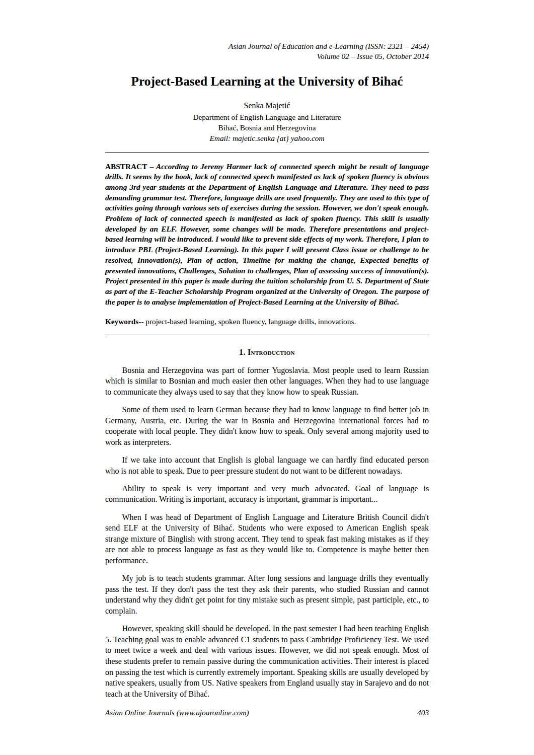Asian Journal of Education and e-Learning (ISSN: 2321 – 2454)
Volume 02 – Issue 05, October 2014
Project-Based Learning at the University of Bihać
Senka Majetić
Department of English Language and Literature
Bihać, Bosnia and Herzegovina
Email: majetic.senka {at} yahoo.com
ABSTRACT – According to Jeremy Harmer lack of connected speech might be result of language drills. It seems by the book, lack of connected speech manifested as lack of spoken fluency is obvious among 3rd year students at the Department of English Language and Literature. They need to pass demanding grammar test. Therefore, language drills are used frequently. They are used to this type of activities going through various sets of exercises during the session. However, we don't speak enough. Problem of lack of connected speech is manifested as lack of spoken fluency. This skill is usually developed by an ELF. However, some changes will be made. Therefore presentations and project-based learning will be introduced. I would like to prevent side effects of my work. Therefore, I plan to introduce PBL (Project-Based Learning). In this paper I will present Class issue or challenge to be resolved, Innovation(s), Plan of action, Timeline for making the change, Expected benefits of presented innovations, Challenges, Solution to challenges, Plan of assessing success of innovation(s). Project presented in this paper is made during the tuition scholarship from U. S. Department of State as part of the E-Teacher Scholarship Program organized at the University of Oregon. The purpose of the paper is to analyse implementation of Project-Based Learning at the University of Bihać.
Keywords-- project-based learning, spoken fluency, language drills, innovations.
1. Introduction
Bosnia and Herzegovina was part of former Yugoslavia. Most people used to learn Russian which is similar to Bosnian and much easier then other languages. When they had to use language to communicate they always used to say that they know how to speak Russian.
Some of them used to learn German because they had to know language to find better job in Germany, Austria, etc. During the war in Bosnia and Herzegovina international forces had to cooperate with local people. They didn't know how to speak. Only several among majority used to work as interpreters.
If we take into account that English is global language we can hardly find educated person who is not able to speak. Due to peer pressure student do not want to be different nowadays.
Ability to speak is very important and very much advocated. Goal of language is communication. Writing is important, accuracy is important, grammar is important...
When I was head of Department of English Language and Literature British Council didn't send ELF at the University of Bihać. Students who were exposed to American English speak strange mixture of Binglish with strong accent. They tend to speak fast making mistakes as if they are not able to process language as fast as they would like to. Competence is maybe better then performance.
My job is to teach students grammar. After long sessions and language drills they eventually pass the test. If they don't pass the test they ask their parents, who studied Russian and cannot understand why they didn't get point for tiny mistake such as present simple, past participle, etc., to complain.
However, speaking skill should be developed. In the past semester I had been teaching English 5. Teaching goal was to enable advanced C1 students to pass Cambridge Proficiency Test. We used to meet twice a week and deal with various issues. However, we did not speak enough. Most of these students prefer to remain passive during the communication activities. Their interest is placed on passing the test which is currently extremely important. Speaking skills are usually developed by native speakers, usually from US. Native speakers from England usually stay in Sarajevo and do not teach at the University of Bihać.
Asian Online Journals (www.ajouronline.com) 403